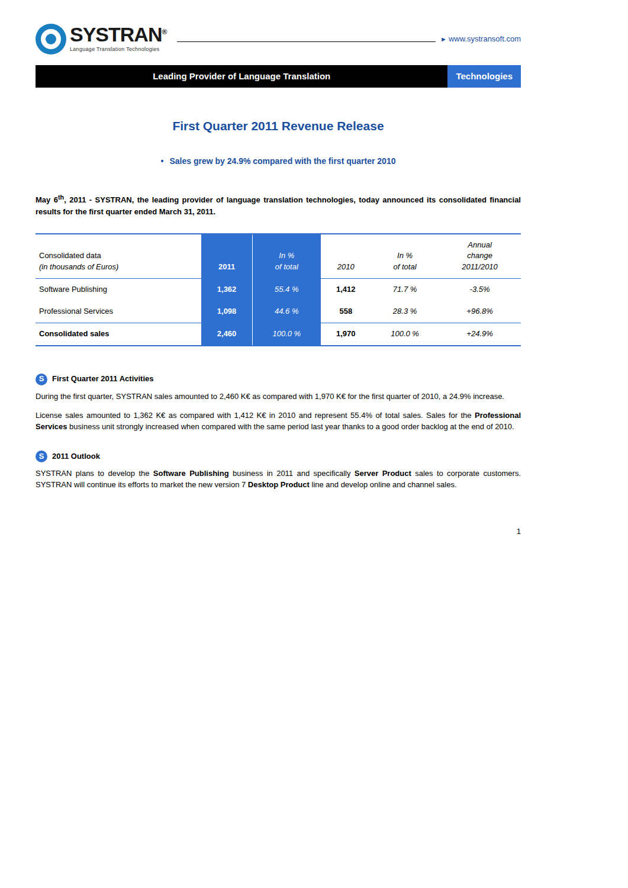SYSTRAN®
Language Translation Technologies
►www.systransoft.com
Leading Provider of Language Translation
Technologies
First Quarter 2011 Revenue Release
Sales grew by 24.9% compared with the first quarter 2010
May 6th, 2011 - SYSTRAN, the leading provider of language translation technologies, today announced its consolidated financial results for the first quarter ended March 31, 2011.
| Consolidated data (in thousands of Euros) | 2011 | In % of total | 2010 | In % of total | Annual change 2011/2010 |
| --- | --- | --- | --- | --- | --- |
| Software Publishing | 1,362 | 55.4 % | 1,412 | 71.7 % | -3.5% |
| Professional Services | 1,098 | 44.6 % | 558 | 28.3 % | +96.8% |
| Consolidated sales | 2,460 | 100.0 % | 1,970 | 100.0 % | +24.9% |
SFirst Quarter 2011 Activities
During the first quarter, SYSTRAN sales amounted to 2,460 K€ as compared with 1,970 K€ for the first quarter of 2010, a 24.9% increase.
License sales amounted to 1,362 K€ as compared with 1,412 K€ in 2010 and represent 55.4% of total sales. Sales for the Professional Services business unit strongly increased when compared with the same period last year thanks to a good order backlog at the end of 2010.
S2011 Outlook
SYSTRAN plans to develop the Software Publishing business in 2011 and specifically Server Product sales to corporate customers. SYSTRAN will continue its efforts to market the new version 7 Desktop Product line and develop online and channel sales.
1